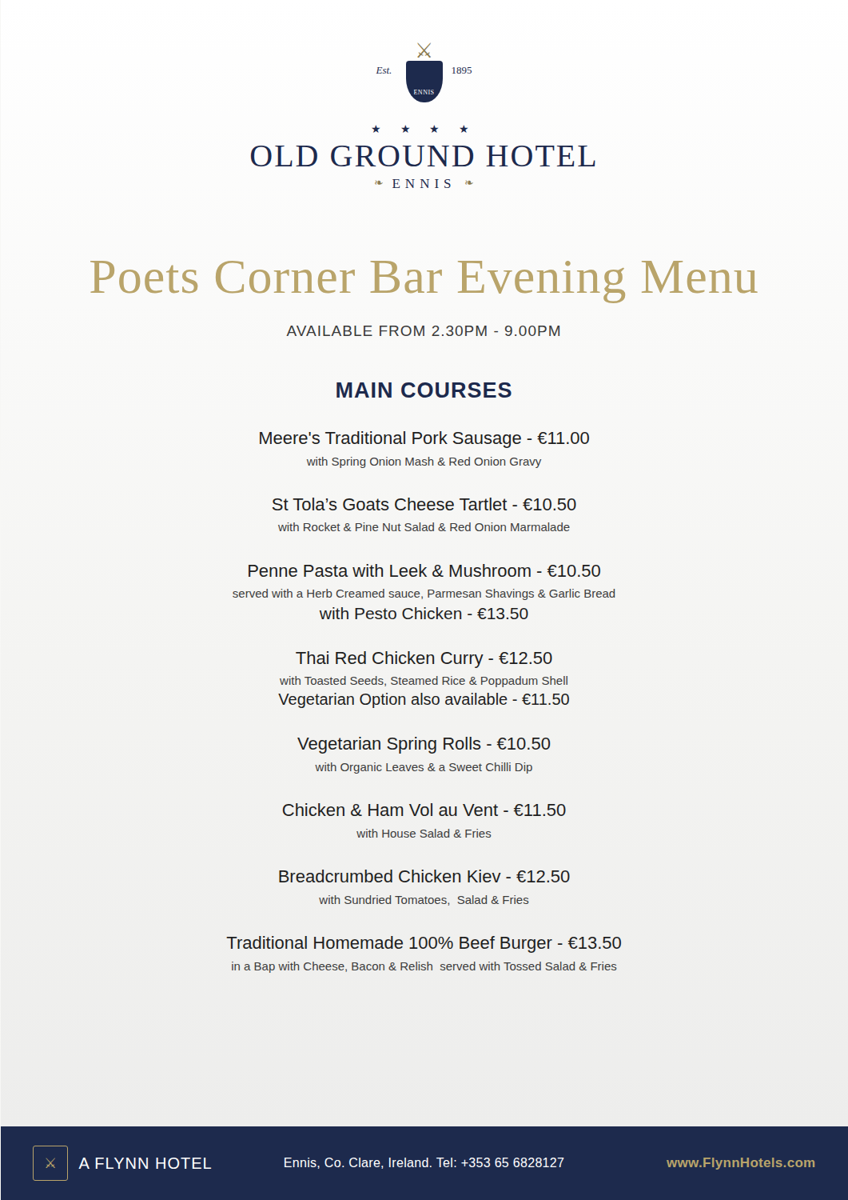⚔
Est.
1895
ENNIS
★ ★ ★ ★
OLD GROUND HOTEL
❧ ENNIS ❧
Poets Corner Bar Evening Menu
AVAILABLE FROM 2.30PM - 9.00PM
MAIN COURSES
Meere's Traditional Pork Sausage - €11.00
with Spring Onion Mash & Red Onion Gravy
St Tola’s Goats Cheese Tartlet - €10.50
with Rocket & Pine Nut Salad & Red Onion Marmalade
Penne Pasta with Leek & Mushroom - €10.50
served with a Herb Creamed sauce, Parmesan Shavings & Garlic Bread
with Pesto Chicken - €13.50
Thai Red Chicken Curry - €12.50
with Toasted Seeds, Steamed Rice & Poppadum Shell
Vegetarian Option also available - €11.50
Vegetarian Spring Rolls - €10.50
with Organic Leaves & a Sweet Chilli Dip
Chicken & Ham Vol au Vent - €11.50
with House Salad & Fries
Breadcrumbed Chicken Kiev - €12.50
with Sundried Tomatoes, Salad & Fries
Traditional Homemade 100% Beef Burger - €13.50
in a Bap with Cheese, Bacon & Relish served with Tossed Salad & Fries
⚔
A FLYNN HOTEL
Ennis, Co. Clare, Ireland. Tel: +353 65 6828127
www.FlynnHotels.com